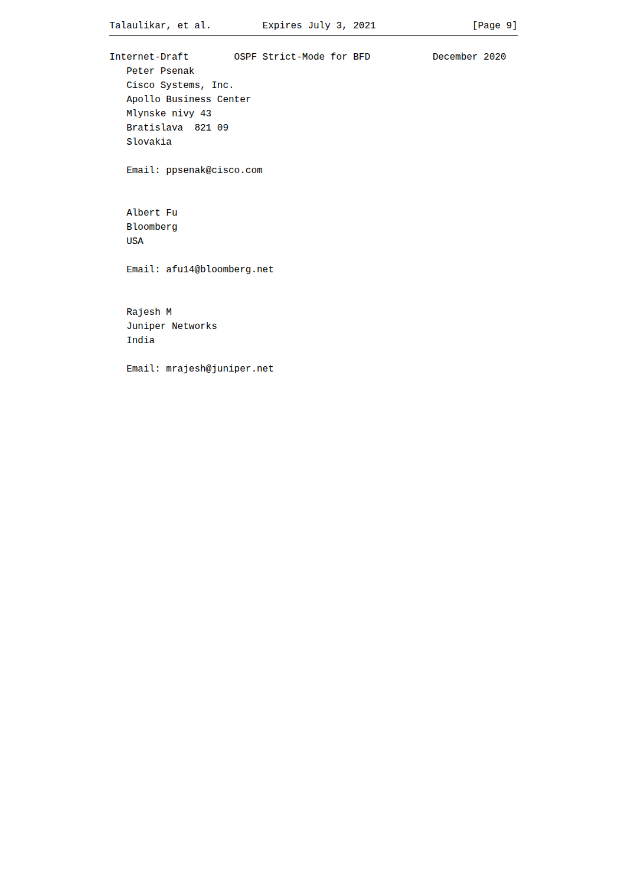Talaulikar, et al.         Expires July 3, 2021                 [Page 9]
Internet-Draft        OSPF Strict-Mode for BFD           December 2020
   Peter Psenak
   Cisco Systems, Inc.
   Apollo Business Center
   Mlynske nivy 43
   Bratislava  821 09
   Slovakia

   Email: ppsenak@cisco.com


   Albert Fu
   Bloomberg
   USA

   Email: afu14@bloomberg.net


   Rajesh M
   Juniper Networks
   India

   Email: mrajesh@juniper.net